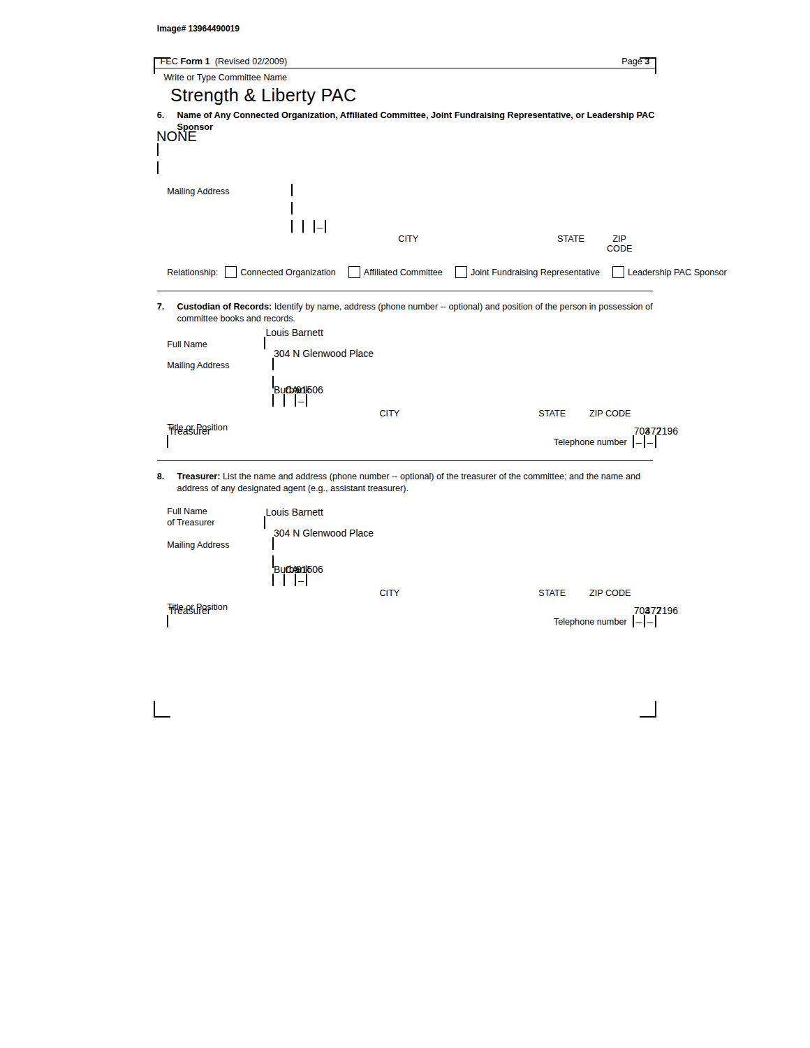Image# 13964490019
FEC Form 1 (Revised 02/2009)
Page 3
Write or Type Committee Name
Strength & Liberty PAC
6.
Name of Any Connected Organization, Affiliated Committee, Joint Fundraising Representative, or Leadership PAC Sponsor
NONE
Mailing Address
–
CITY
STATE
ZIP CODE
Relationship:
Connected Organization
Affiliated Committee
Joint Fundraising Representative
Leadership PAC Sponsor
7.
Custodian of Records: Identify by name, address (phone number -- optional) and position of the person in possession of committee books and records.
Full Name
Louis Barnett
Mailing Address
304 N Glenwood Place
Burbank
CA
91506
–
CITY
STATE
ZIP CODE
Title or Position
Treasurer
Telephone number
703
–
472
–
7196
8.
Treasurer: List the name and address (phone number -- optional) of the treasurer of the committee; and the name and address of any designated agent (e.g., assistant treasurer).
Full Name
of Treasurer
Louis Barnett
Mailing Address
304 N Glenwood Place
Burbank
CA
91506
–
CITY
STATE
ZIP CODE
Title or Position
Treasurer
Telephone number
703
–
472
–
7196